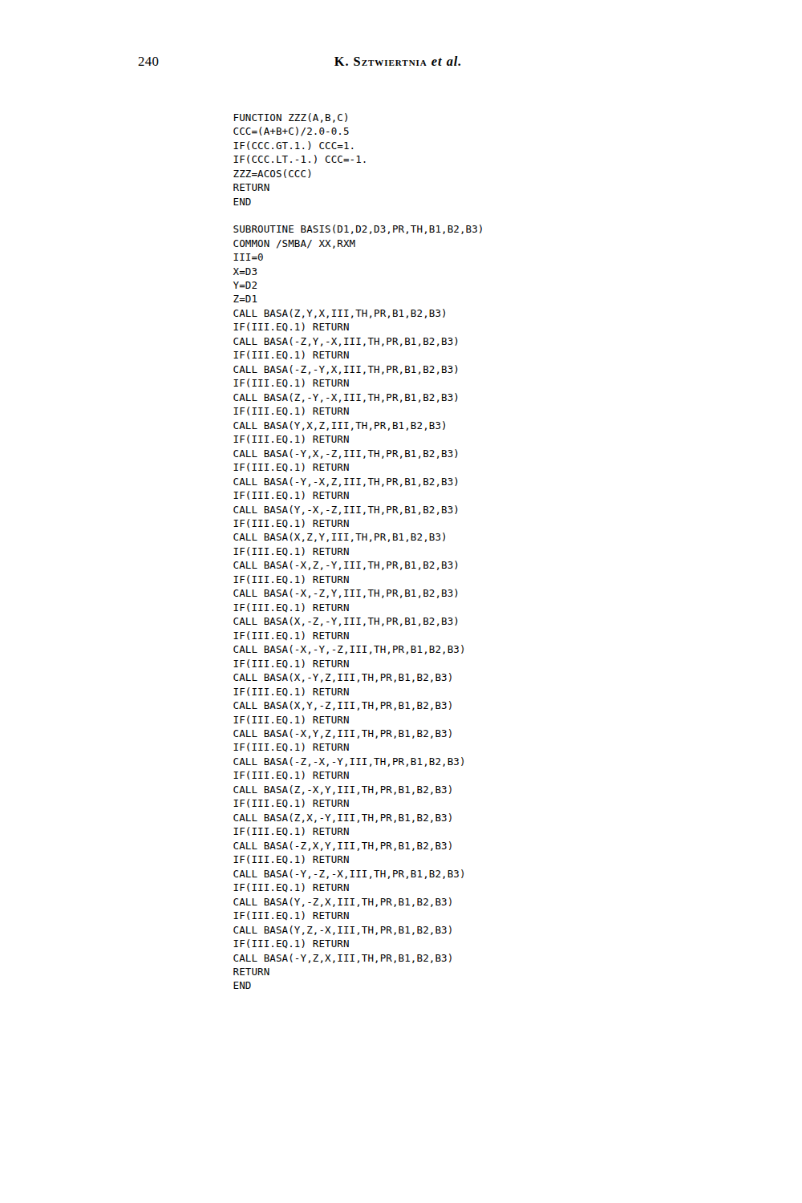240
K. Sztwiertnia et al.
FUNCTION ZZZ(A,B,C)
CCC=(A+B+C)/2.0-0.5
IF(CCC.GT.1.) CCC=1.
IF(CCC.LT.-1.) CCC=-1.
ZZZ=ACOS(CCC)
RETURN
END
SUBROUTINE BASIS(D1,D2,D3,PR,TH,B1,B2,B3)
COMMON /SMBA/ XX,RXM
III=0
X=D3
Y=D2
Z=D1
CALL BASA(Z,Y,X,III,TH,PR,B1,B2,B3)
IF(III.EQ.1) RETURN
CALL BASA(-Z,Y,-X,III,TH,PR,B1,B2,B3)
IF(III.EQ.1) RETURN
CALL BASA(-Z,-Y,X,III,TH,PR,B1,B2,B3)
IF(III.EQ.1) RETURN
CALL BASA(Z,-Y,-X,III,TH,PR,B1,B2,B3)
IF(III.EQ.1) RETURN
CALL BASA(Y,X,Z,III,TH,PR,B1,B2,B3)
IF(III.EQ.1) RETURN
CALL BASA(-Y,X,-Z,III,TH,PR,B1,B2,B3)
IF(III.EQ.1) RETURN
CALL BASA(-Y,-X,Z,III,TH,PR,B1,B2,B3)
IF(III.EQ.1) RETURN
CALL BASA(Y,-X,-Z,III,TH,PR,B1,B2,B3)
IF(III.EQ.1) RETURN
CALL BASA(X,Z,Y,III,TH,PR,B1,B2,B3)
IF(III.EQ.1) RETURN
CALL BASA(-X,Z,-Y,III,TH,PR,B1,B2,B3)
IF(III.EQ.1) RETURN
CALL BASA(-X,-Z,Y,III,TH,PR,B1,B2,B3)
IF(III.EQ.1) RETURN
CALL BASA(X,-Z,-Y,III,TH,PR,B1,B2,B3)
IF(III.EQ.1) RETURN
CALL BASA(-X,-Y,-Z,III,TH,PR,B1,B2,B3)
IF(III.EQ.1) RETURN
CALL BASA(X,-Y,Z,III,TH,PR,B1,B2,B3)
IF(III.EQ.1) RETURN
CALL BASA(X,Y,-Z,III,TH,PR,B1,B2,B3)
IF(III.EQ.1) RETURN
CALL BASA(-X,Y,Z,III,TH,PR,B1,B2,B3)
IF(III.EQ.1) RETURN
CALL BASA(-Z,-X,-Y,III,TH,PR,B1,B2,B3)
IF(III.EQ.1) RETURN
CALL BASA(Z,-X,Y,III,TH,PR,B1,B2,B3)
IF(III.EQ.1) RETURN
CALL BASA(Z,X,-Y,III,TH,PR,B1,B2,B3)
IF(III.EQ.1) RETURN
CALL BASA(-Z,X,Y,III,TH,PR,B1,B2,B3)
IF(III.EQ.1) RETURN
CALL BASA(-Y,-Z,-X,III,TH,PR,B1,B2,B3)
IF(III.EQ.1) RETURN
CALL BASA(Y,-Z,X,III,TH,PR,B1,B2,B3)
IF(III.EQ.1) RETURN
CALL BASA(Y,Z,-X,III,TH,PR,B1,B2,B3)
IF(III.EQ.1) RETURN
CALL BASA(-Y,Z,X,III,TH,PR,B1,B2,B3)
RETURN
END